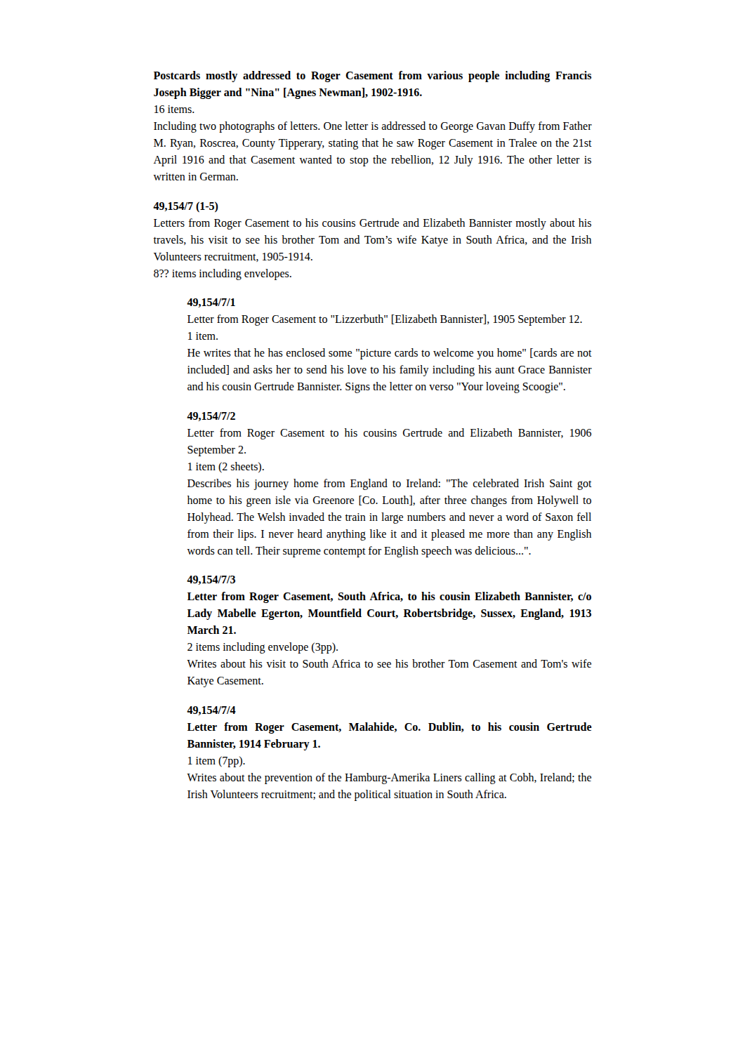Postcards mostly addressed to Roger Casement from various people including Francis Joseph Bigger and "Nina" [Agnes Newman], 1902-1916.
16 items.
Including two photographs of letters. One letter is addressed to George Gavan Duffy from Father M. Ryan, Roscrea, County Tipperary, stating that he saw Roger Casement in Tralee on the 21st April 1916 and that Casement wanted to stop the rebellion, 12 July 1916. The other letter is written in German.
49,154/7 (1-5)
Letters from Roger Casement to his cousins Gertrude and Elizabeth Bannister mostly about his travels, his visit to see his brother Tom and Tom’s wife Katye in South Africa, and the Irish Volunteers recruitment, 1905-1914.
8?? items including envelopes.
49,154/7/1
Letter from Roger Casement to "Lizzerbuth" [Elizabeth Bannister], 1905 September 12.
1 item.
He writes that he has enclosed some "picture cards to welcome you home" [cards are not included] and asks her to send his love to his family including his aunt Grace Bannister and his cousin Gertrude Bannister. Signs the letter on verso "Your loveing Scoogie".
49,154/7/2
Letter from Roger Casement to his cousins Gertrude and Elizabeth Bannister, 1906 September 2.
1 item (2 sheets).
Describes his journey home from England to Ireland: "The celebrated Irish Saint got home to his green isle via Greenore [Co. Louth], after three changes from Holywell to Holyhead. The Welsh invaded the train in large numbers and never a word of Saxon fell from their lips. I never heard anything like it and it pleased me more than any English words can tell. Their supreme contempt for English speech was delicious...".
49,154/7/3
Letter from Roger Casement, South Africa, to his cousin Elizabeth Bannister, c/o Lady Mabelle Egerton, Mountfield Court, Robertsbridge, Sussex, England, 1913 March 21.
2 items including envelope (3pp).
Writes about his visit to South Africa to see his brother Tom Casement and Tom's wife Katye Casement.
49,154/7/4
Letter from Roger Casement, Malahide, Co. Dublin, to his cousin Gertrude Bannister, 1914 February 1.
1 item (7pp).
Writes about the prevention of the Hamburg-Amerika Liners calling at Cobh, Ireland; the Irish Volunteers recruitment; and the political situation in South Africa.